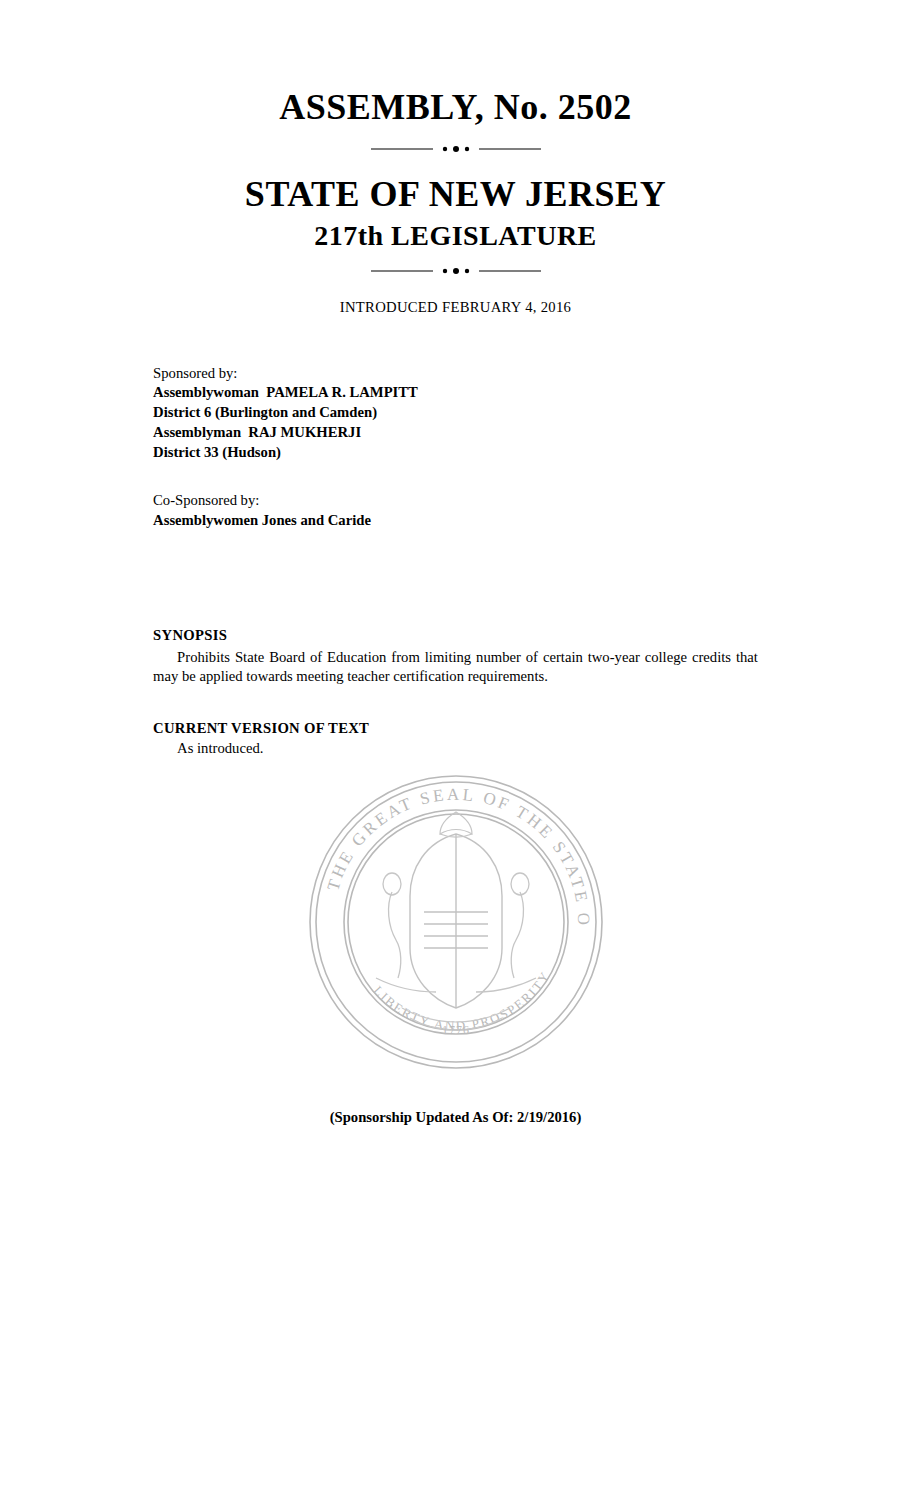ASSEMBLY, No. 2502
STATE OF NEW JERSEY
217th LEGISLATURE
INTRODUCED FEBRUARY 4, 2016
Sponsored by:
Assemblywoman PAMELA R. LAMPITT
District 6 (Burlington and Camden)
Assemblyman RAJ MUKHERJI
District 33 (Hudson)
Co-Sponsored by:
Assemblywomen Jones and Caride
SYNOPSIS
Prohibits State Board of Education from limiting number of certain two-year college credits that may be applied towards meeting teacher certification requirements.
CURRENT VERSION OF TEXT
As introduced.
THE GREAT SEAL OF THE STATE OF NEW JERSEY LIBERTY AND PROSPERITY 1776
(Sponsorship Updated As Of: 2/19/2016)